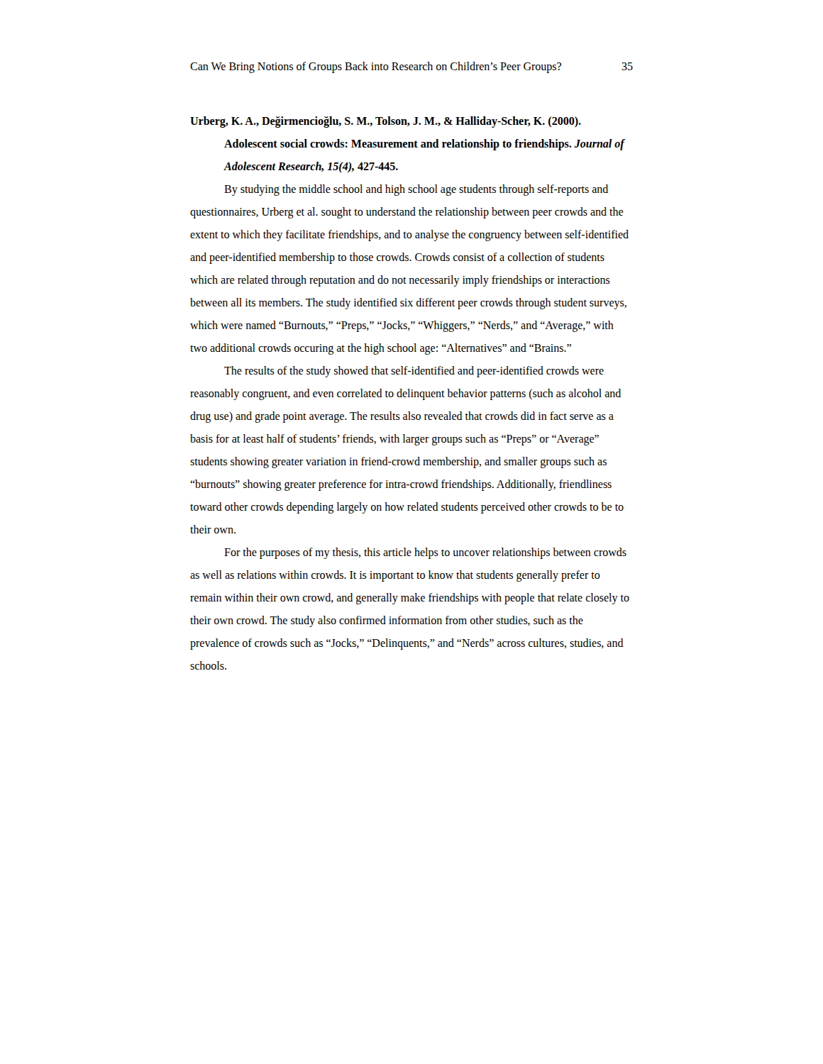Can We Bring Notions of Groups Back into Research on Children’s Peer Groups? 35
Urberg, K. A., Değirmencioğlu, S. M., Tolson, J. M., & Halliday-Scher, K. (2000). Adolescent social crowds: Measurement and relationship to friendships. Journal of Adolescent Research, 15(4), 427-445.
By studying the middle school and high school age students through self-reports and questionnaires, Urberg et al. sought to understand the relationship between peer crowds and the extent to which they facilitate friendships, and to analyse the congruency between self-identified and peer-identified membership to those crowds. Crowds consist of a collection of students which are related through reputation and do not necessarily imply friendships or interactions between all its members. The study identified six different peer crowds through student surveys, which were named “Burnouts,” “Preps,” “Jocks,” “Whiggers,” “Nerds,” and “Average,” with two additional crowds occuring at the high school age: “Alternatives” and “Brains.”
The results of the study showed that self-identified and peer-identified crowds were reasonably congruent, and even correlated to delinquent behavior patterns (such as alcohol and drug use) and grade point average. The results also revealed that crowds did in fact serve as a basis for at least half of students’ friends, with larger groups such as “Preps” or “Average” students showing greater variation in friend-crowd membership, and smaller groups such as “burnouts” showing greater preference for intra-crowd friendships. Additionally, friendliness toward other crowds depending largely on how related students perceived other crowds to be to their own.
For the purposes of my thesis, this article helps to uncover relationships between crowds as well as relations within crowds. It is important to know that students generally prefer to remain within their own crowd, and generally make friendships with people that relate closely to their own crowd. The study also confirmed information from other studies, such as the prevalence of crowds such as “Jocks,” “Delinquents,” and “Nerds” across cultures, studies, and schools.